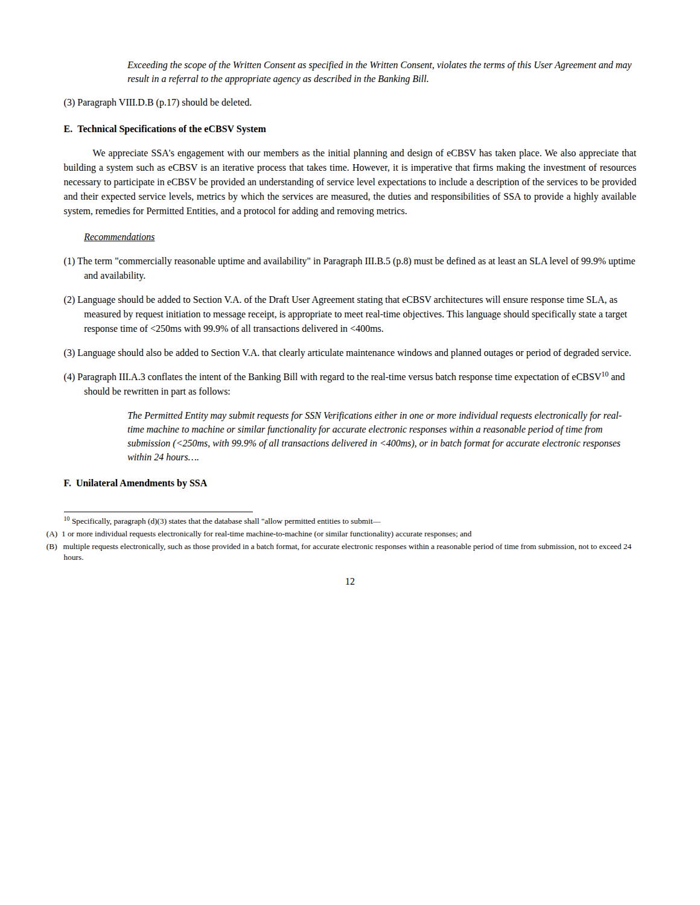Exceeding the scope of the Written Consent as specified in the Written Consent, violates the terms of this User Agreement and may result in a referral to the appropriate agency as described in the Banking Bill.
(3) Paragraph VIII.D.B (p.17) should be deleted.
E. Technical Specifications of the eCBSV System
We appreciate SSA's engagement with our members as the initial planning and design of eCBSV has taken place. We also appreciate that building a system such as eCBSV is an iterative process that takes time. However, it is imperative that firms making the investment of resources necessary to participate in eCBSV be provided an understanding of service level expectations to include a description of the services to be provided and their expected service levels, metrics by which the services are measured, the duties and responsibilities of SSA to provide a highly available system, remedies for Permitted Entities, and a protocol for adding and removing metrics.
Recommendations
(1) The term "commercially reasonable uptime and availability" in Paragraph III.B.5 (p.8) must be defined as at least an SLA level of 99.9% uptime and availability.
(2) Language should be added to Section V.A. of the Draft User Agreement stating that eCBSV architectures will ensure response time SLA, as measured by request initiation to message receipt, is appropriate to meet real-time objectives. This language should specifically state a target response time of <250ms with 99.9% of all transactions delivered in <400ms.
(3) Language should also be added to Section V.A. that clearly articulate maintenance windows and planned outages or period of degraded service.
(4) Paragraph III.A.3 conflates the intent of the Banking Bill with regard to the real-time versus batch response time expectation of eCBSV10 and should be rewritten in part as follows:
The Permitted Entity may submit requests for SSN Verifications either in one or more individual requests electronically for real-time machine to machine or similar functionality for accurate electronic responses within a reasonable period of time from submission (<250ms, with 99.9% of all transactions delivered in <400ms), or in batch format for accurate electronic responses within 24 hours….
F. Unilateral Amendments by SSA
10 Specifically, paragraph (d)(3) states that the database shall "allow permitted entities to submit—
(A) 1 or more individual requests electronically for real-time machine-to-machine (or similar functionality) accurate responses; and
(B) multiple requests electronically, such as those provided in a batch format, for accurate electronic responses within a reasonable period of time from submission, not to exceed 24 hours.
12